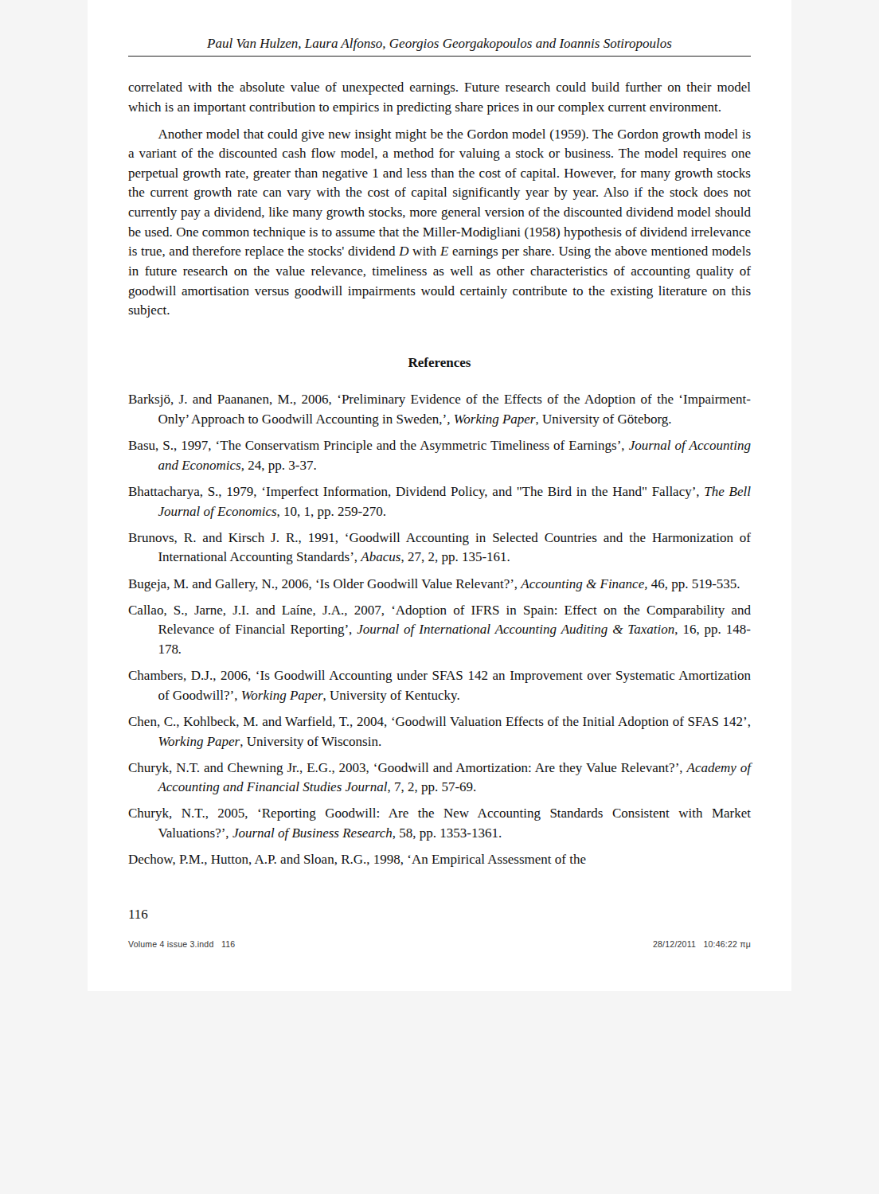Paul Van Hulzen, Laura Alfonso, Georgios Georgakopoulos and Ioannis Sotiropoulos
correlated with the absolute value of unexpected earnings. Future research could build further on their model which is an important contribution to empirics in predicting share prices in our complex current environment.
Another model that could give new insight might be the Gordon model (1959). The Gordon growth model is a variant of the discounted cash flow model, a method for valuing a stock or business. The model requires one perpetual growth rate, greater than negative 1 and less than the cost of capital. However, for many growth stocks the current growth rate can vary with the cost of capital significantly year by year. Also if the stock does not currently pay a dividend, like many growth stocks, more general version of the discounted dividend model should be used. One common technique is to assume that the Miller-Modigliani (1958) hypothesis of dividend irrelevance is true, and therefore replace the stocks' dividend D with E earnings per share. Using the above mentioned models in future research on the value relevance, timeliness as well as other characteristics of accounting quality of goodwill amortisation versus goodwill impairments would certainly contribute to the existing literature on this subject.
References
Barksjö, J. and Paananen, M., 2006, ‘Preliminary Evidence of the Effects of the Adoption of the ‘Impairment-Only’ Approach to Goodwill Accounting in Sweden,’, Working Paper, University of Göteborg.
Basu, S., 1997, ‘The Conservatism Principle and the Asymmetric Timeliness of Earnings’, Journal of Accounting and Economics, 24, pp. 3-37.
Bhattacharya, S., 1979, ‘Imperfect Information, Dividend Policy, and "The Bird in the Hand" Fallacy’, The Bell Journal of Economics, 10, 1, pp. 259-270.
Brunovs, R. and Kirsch J. R., 1991, ‘Goodwill Accounting in Selected Countries and the Harmonization of International Accounting Standards’, Abacus, 27, 2, pp. 135-161.
Bugeja, M. and Gallery, N., 2006, ‘Is Older Goodwill Value Relevant?’, Accounting & Finance, 46, pp. 519-535.
Callao, S., Jarne, J.I. and Laíne, J.A., 2007, ‘Adoption of IFRS in Spain: Effect on the Comparability and Relevance of Financial Reporting’, Journal of International Accounting Auditing & Taxation, 16, pp. 148-178.
Chambers, D.J., 2006, ‘Is Goodwill Accounting under SFAS 142 an Improvement over Systematic Amortization of Goodwill?’, Working Paper, University of Kentucky.
Chen, C., Kohlbeck, M. and Warfield, T., 2004, ‘Goodwill Valuation Effects of the Initial Adoption of SFAS 142’, Working Paper, University of Wisconsin.
Churyk, N.T. and Chewning Jr., E.G., 2003, ‘Goodwill and Amortization: Are they Value Relevant?’, Academy of Accounting and Financial Studies Journal, 7, 2, pp. 57-69.
Churyk, N.T., 2005, ‘Reporting Goodwill: Are the New Accounting Standards Consistent with Market Valuations?’, Journal of Business Research, 58, pp. 1353-1361.
Dechow, P.M., Hutton, A.P. and Sloan, R.G., 1998, ‘An Empirical Assessment of the
116
Volume 4 issue 3.indd 116
28/12/2011 10:46:22 πμ